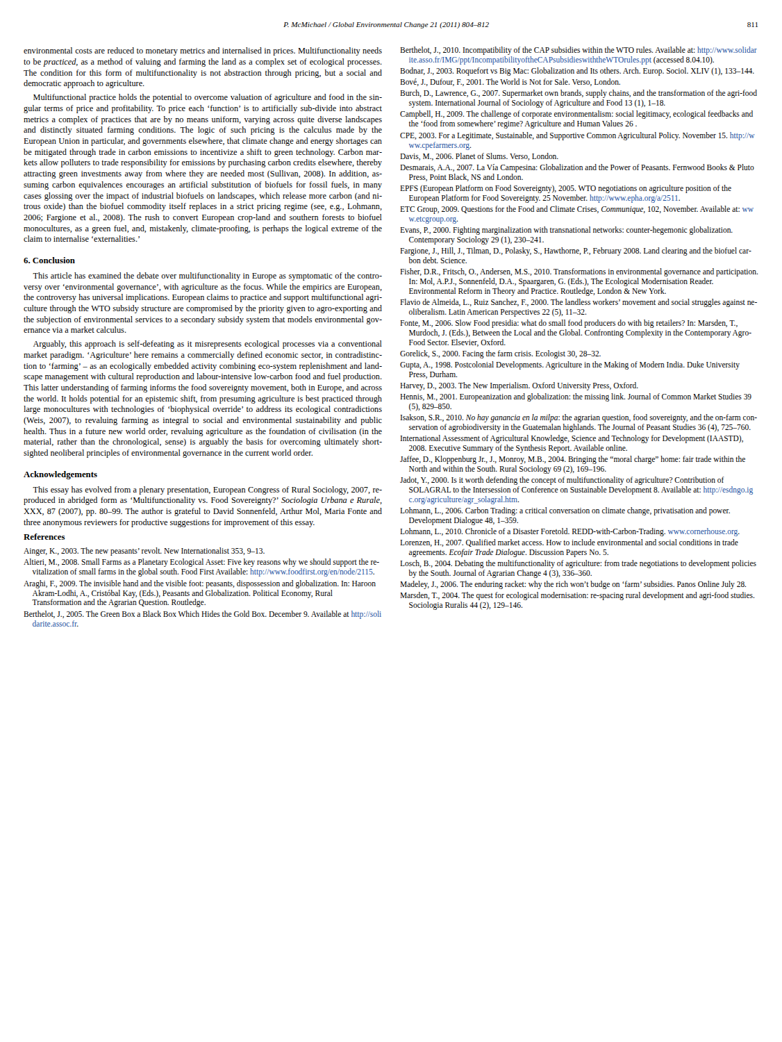P. McMichael / Global Environmental Change 21 (2011) 804–812 811
environmental costs are reduced to monetary metrics and internalised in prices. Multifunctionality needs to be practiced, as a method of valuing and farming the land as a complex set of ecological processes. The condition for this form of multifunctionality is not abstraction through pricing, but a social and democratic approach to agriculture.
Multifunctional practice holds the potential to overcome valuation of agriculture and food in the singular terms of price and profitability. To price each ‘function’ is to artificially sub-divide into abstract metrics a complex of practices that are by no means uniform, varying across quite diverse landscapes and distinctly situated farming conditions. The logic of such pricing is the calculus made by the European Union in particular, and governments elsewhere, that climate change and energy shortages can be mitigated through trade in carbon emissions to incentivize a shift to green technology. Carbon markets allow polluters to trade responsibility for emissions by purchasing carbon credits elsewhere, thereby attracting green investments away from where they are needed most (Sullivan, 2008). In addition, assuming carbon equivalences encourages an artificial substitution of biofuels for fossil fuels, in many cases glossing over the impact of industrial biofuels on landscapes, which release more carbon (and nitrous oxide) than the biofuel commodity itself replaces in a strict pricing regime (see, e.g., Lohmann, 2006; Fargione et al., 2008). The rush to convert European crop-land and southern forests to biofuel monocultures, as a green fuel, and, mistakenly, climate-proofing, is perhaps the logical extreme of the claim to internalise ‘externalities.’
6. Conclusion
This article has examined the debate over multifunctionality in Europe as symptomatic of the controversy over ‘environmental governance’, with agriculture as the focus. While the empirics are European, the controversy has universal implications. European claims to practice and support multifunctional agriculture through the WTO subsidy structure are compromised by the priority given to agro-exporting and the subjection of environmental services to a secondary subsidy system that models environmental governance via a market calculus.
Arguably, this approach is self-defeating as it misrepresents ecological processes via a conventional market paradigm. ‘Agriculture’ here remains a commercially defined economic sector, in contradistinction to ‘farming’ – as an ecologically embedded activity combining eco-system replenishment and landscape management with cultural reproduction and labour-intensive low-carbon food and fuel production. This latter understanding of farming informs the food sovereignty movement, both in Europe, and across the world. It holds potential for an epistemic shift, from presuming agriculture is best practiced through large monocultures with technologies of ‘biophysical override’ to address its ecological contradictions (Weis, 2007), to revaluing farming as integral to social and environmental sustainability and public health. Thus in a future new world order, revaluing agriculture as the foundation of civilisation (in the material, rather than the chronological, sense) is arguably the basis for overcoming ultimately short-sighted neoliberal principles of environmental governance in the current world order.
Acknowledgements
This essay has evolved from a plenary presentation, European Congress of Rural Sociology, 2007, reproduced in abridged form as ‘Multifunctionality vs. Food Sovereignty?’ Sociologia Urbana e Rurale, XXX, 87 (2007), pp. 80–99. The author is grateful to David Sonnenfeld, Arthur Mol, Maria Fonte and three anonymous reviewers for productive suggestions for improvement of this essay.
References
Ainger, K., 2003. The new peasants’ revolt. New Internationalist 353, 9–13.
Altieri, M., 2008. Small Farms as a Planetary Ecological Asset: Five key reasons why we should support the revitalization of small farms in the global south. Food First Available: http://www.foodfirst.org/en/node/2115.
Araghi, F., 2009. The invisible hand and the visible foot: peasants, dispossession and globalization. In: Haroon Akram-Lodhi, A., Cristóbal Kay, (Eds.), Peasants and Globalization. Political Economy, Rural Transformation and the Agrarian Question. Routledge.
Berthelot, J., 2005. The Green Box a Black Box Which Hides the Gold Box. December 9. Available at http://solidarite.assoc.fr.
Berthelot, J., 2010. Incompatibility of the CAP subsidies within the WTO rules. Available at: http://www.solidarite.asso.fr/IMG/ppt/IncompatibilityoftheCAPsubsidieswiththeWTOrules.ppt (accessed 8.04.10).
Bodnar, J., 2003. Roquefort vs Big Mac: Globalization and Its others. Arch. Europ. Sociol. XLIV (1), 133–144.
Bové, J., Dufour, F., 2001. The World is Not for Sale. Verso, London.
Burch, D., Lawrence, G., 2007. Supermarket own brands, supply chains, and the transformation of the agri-food system. International Journal of Sociology of Agriculture and Food 13 (1), 1–18.
Campbell, H., 2009. The challenge of corporate environmentalism: social legitimacy, ecological feedbacks and the ‘food from somewhere’ regime? Agriculture and Human Values 26 .
CPE, 2003. For a Legitimate, Sustainable, and Supportive Common Agricultural Policy. November 15. http://www.cpefarmers.org.
Davis, M., 2006. Planet of Slums. Verso, London.
Desmarais, A.A., 2007. La Vía Campesina: Globalization and the Power of Peasants. Fernwood Books & Pluto Press, Point Black, NS and London.
EPFS (European Platform on Food Sovereignty), 2005. WTO negotiations on agriculture position of the European Platform for Food Sovereignty. 25 November. http://www.epha.org/a/2511.
ETC Group, 2009. Questions for the Food and Climate Crises, Communique, 102, November. Available at: www.etcgroup.org.
Evans, P., 2000. Fighting marginalization with transnational networks: counter-hegemonic globalization. Contemporary Sociology 29 (1), 230–241.
Fargione, J., Hill, J., Tilman, D., Polasky, S., Hawthorne, P., February 2008. Land clearing and the biofuel carbon debt. Science.
Fisher, D.R., Fritsch, O., Andersen, M.S., 2010. Transformations in environmental governance and participation. In: Mol, A.P.J., Sonnenfeld, D.A., Spaargaren, G. (Eds.), The Ecological Modernisation Reader. Environmental Reform in Theory and Practice. Routledge, London & New York.
Flavio de Almeida, L., Ruiz Sanchez, F., 2000. The landless workers’ movement and social struggles against neoliberalism. Latin American Perspectives 22 (5), 11–32.
Fonte, M., 2006. Slow Food presidia: what do small food producers do with big retailers? In: Marsden, T., Murdoch, J. (Eds.), Between the Local and the Global. Confronting Complexity in the Contemporary Agro-Food Sector. Elsevier, Oxford.
Gorelick, S., 2000. Facing the farm crisis. Ecologist 30, 28–32.
Gupta, A., 1998. Postcolonial Developments. Agriculture in the Making of Modern India. Duke University Press, Durham.
Harvey, D., 2003. The New Imperialism. Oxford University Press, Oxford.
Hennis, M., 2001. Europeanization and globalization: the missing link. Journal of Common Market Studies 39 (5), 829–850.
Isakson, S.R., 2010. No hay ganancia en la milpa: the agrarian question, food sovereignty, and the on-farm conservation of agrobiodiversity in the Guatemalan highlands. The Journal of Peasant Studies 36 (4), 725–760.
International Assessment of Agricultural Knowledge, Science and Technology for Development (IAASTD), 2008. Executive Summary of the Synthesis Report. Available online.
Jaffee, D., Kloppenburg Jr., J., Monroy, M.B., 2004. Bringing the “moral charge” home: fair trade within the North and within the South. Rural Sociology 69 (2), 169–196.
Jadot, Y., 2000. Is it worth defending the concept of multifunctionality of agriculture? Contribution of SOLAGRAL to the Intersession of Conference on Sustainable Development 8. Available at: http://esdngo.igc.org/agriculture/agr_solagral.htm.
Lohmann, L., 2006. Carbon Trading: a critical conversation on climate change, privatisation and power. Development Dialogue 48, 1–359.
Lohmann, L., 2010. Chronicle of a Disaster Foretold. REDD-with-Carbon-Trading. www.cornerhouse.org.
Lorenzen, H., 2007. Qualified market access. How to include environmental and social conditions in trade agreements. Ecofair Trade Dialogue. Discussion Papers No. 5.
Losch, B., 2004. Debating the multifunctionality of agriculture: from trade negotiations to development policies by the South. Journal of Agrarian Change 4 (3), 336–360.
Madeley, J., 2006. The enduring racket: why the rich won’t budge on ‘farm’ subsidies. Panos Online July 28.
Marsden, T., 2004. The quest for ecological modernisation: re-spacing rural development and agri-food studies. Sociologia Ruralis 44 (2), 129–146.